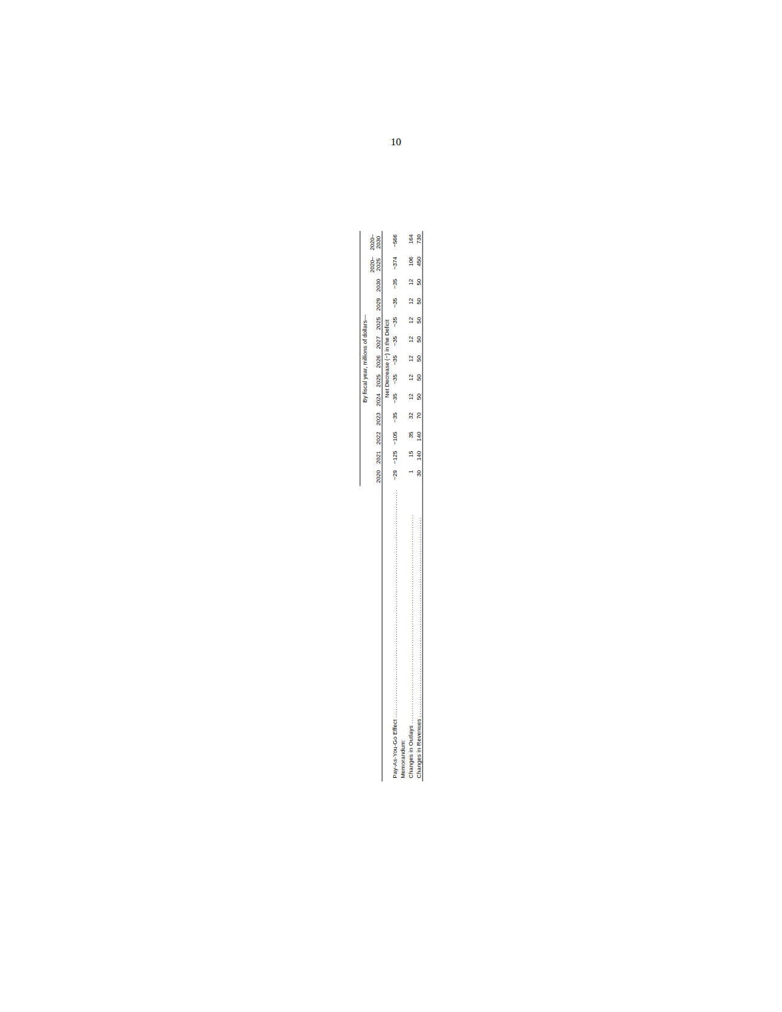10
| | By fiscal year, millions of dollars— |
| | 2020 | 2021 | 2022 | 2023 | 2024 | 2025 | 2026 | 2027 | 2025 | 2029 | 2030 | 2020– 2025 | 2020– 2030 |
| | Net Decrease (−) in the Deficit |
| Pay-As-You-Go Effect ................................................................................................. | −29 | −125 | −105 | −35 | −35 | −35 | −35 | −35 | −35 | −35 | −35 | −374 | −566 |
| Memorandum: | | | | | | | | | | | | | |
| Changes in Outlays ......................................................................................... | 1 | 15 | 35 | 32 | 12 | 12 | 12 | 12 | 12 | 12 | 12 | 106 | 164 |
| Changes in Revenues ..................................................................................... | 30 | 140 | 140 | 70 | 50 | 50 | 50 | 50 | 50 | 50 | 50 | 450 | 730 |